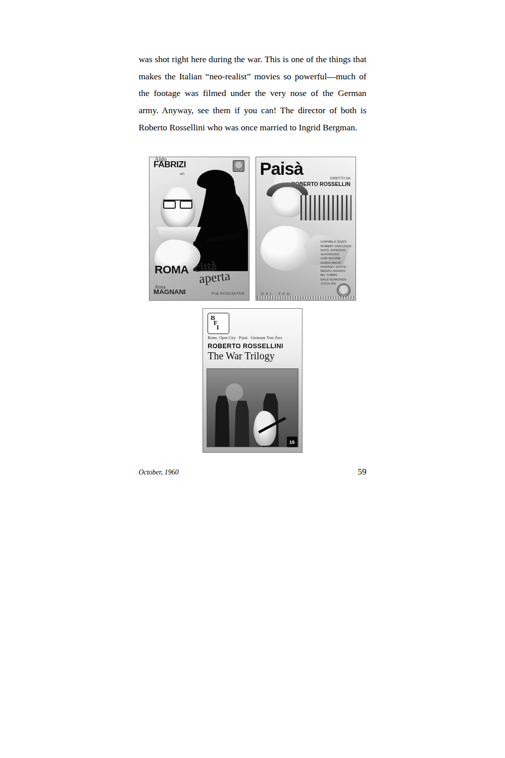was shot right here during the war. This is one of the things that makes the Italian “neo-realist” movies so powerful—much of the footage was filmed under the very nose of the German army. Anyway, see them if you can! The director of both is Roberto Rossellini who was once married to Ingrid Bergman.
Aldo FABRIZI un ROMA città aperta Anna MAGNANI Prod. EXCELSA FILM
Paisà DIRETTO DA ROBERTO ROSSELLIN CARMELA SAZIO
ROBERT VAN LOON
DATS JOHNSON
ALFONSINO
GAR MOORE
MARIA MICHI
HARRIET WHITE
RENZO AVANZO
BIL TUBBS
DALE EDMONDS
CIGOLANI O.F.I. · F.F.D.
B F I Rome, Open City · Paisà · Germany Year Zero ROBERTO ROSSELLINI The War Trilogy 15
October, 1960 59